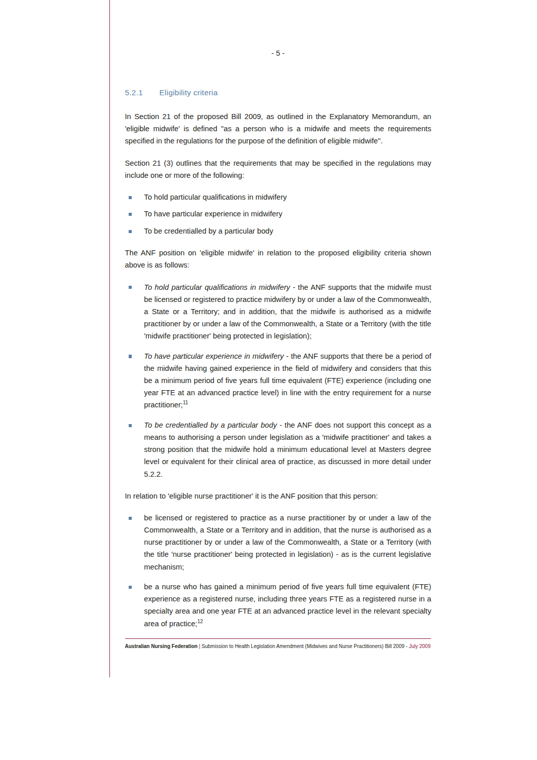- 5 -
5.2.1 Eligibility criteria
In Section 21 of the proposed Bill 2009, as outlined in the Explanatory Memorandum, an 'eligible midwife' is defined "as a person who is a midwife and meets the requirements specified in the regulations for the purpose of the definition of eligible midwife".
Section 21 (3) outlines that the requirements that may be specified in the regulations may include one or more of the following:
To hold particular qualifications in midwifery
To have particular experience in midwifery
To be credentialled by a particular body
The ANF position on 'eligible midwife' in relation to the proposed eligibility criteria shown above is as follows:
To hold particular qualifications in midwifery - the ANF supports that the midwife must be licensed or registered to practice midwifery by or under a law of the Commonwealth, a State or a Territory; and in addition, that the midwife is authorised as a midwife practitioner by or under a law of the Commonwealth, a State or a Territory (with the title 'midwife practitioner' being protected in legislation);
To have particular experience in midwifery - the ANF supports that there be a period of the midwife having gained experience in the field of midwifery and considers that this be a minimum period of five years full time equivalent (FTE) experience (including one year FTE at an advanced practice level) in line with the entry requirement for a nurse practitioner;11
To be credentialled by a particular body - the ANF does not support this concept as a means to authorising a person under legislation as a 'midwife practitioner' and takes a strong position that the midwife hold a minimum educational level at Masters degree level or equivalent for their clinical area of practice, as discussed in more detail under 5.2.2.
In relation to 'eligible nurse practitioner' it is the ANF position that this person:
be licensed or registered to practice as a nurse practitioner by or under a law of the Commonwealth, a State or a Territory and in addition, that the nurse is authorised as a nurse practitioner by or under a law of the Commonwealth, a State or a Territory (with the title 'nurse practitioner' being protected in legislation) - as is the current legislative mechanism;
be a nurse who has gained a minimum period of five years full time equivalent (FTE) experience as a registered nurse, including three years FTE as a registered nurse in a specialty area and one year FTE at an advanced practice level in the relevant specialty area of practice;12
Australian Nursing Federation | Submission to Health Legislation Amendment (Midwives and Nurse Practitioners) Bill 2009 - July 2009